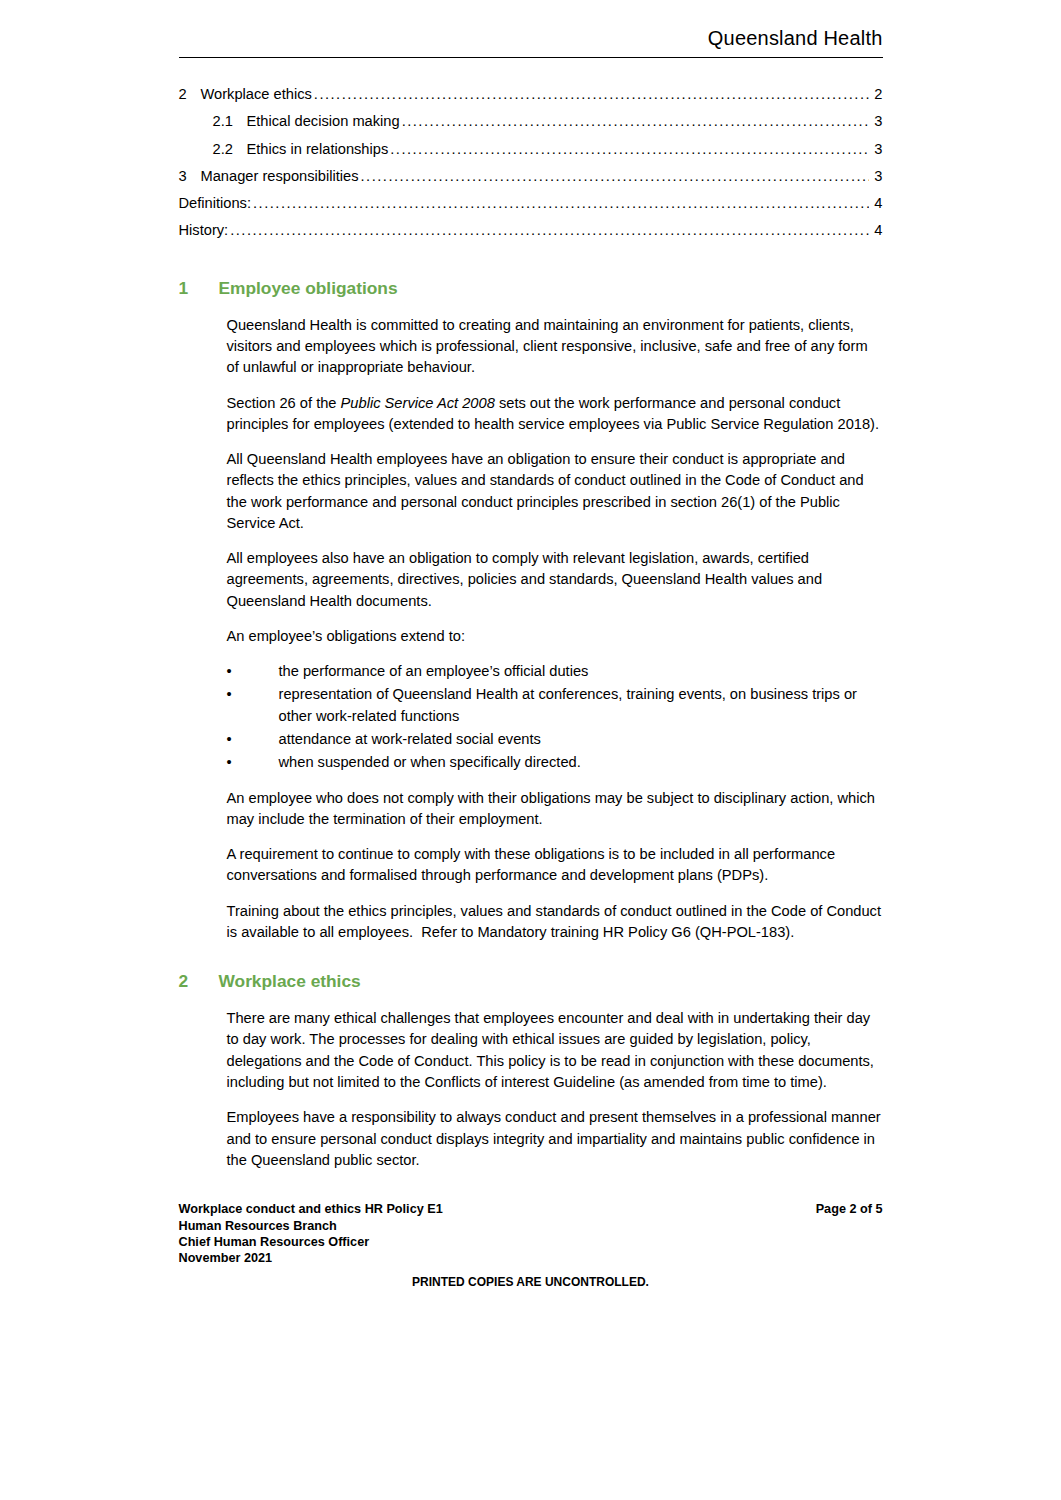Queensland Health
2 Workplace ethics .................................................................................................................................. 2
2.1 Ethical decision making ............................................................................................................... 3
2.2 Ethics in relationships ................................................................................................................. 3
3 Manager responsibilities ..................................................................................................................... 3
Definitions: ..................................................................................................................................................... 4
History: .......................................................................................................................................................... 4
1 Employee obligations
Queensland Health is committed to creating and maintaining an environment for patients, clients, visitors and employees which is professional, client responsive, inclusive, safe and free of any form of unlawful or inappropriate behaviour.
Section 26 of the Public Service Act 2008 sets out the work performance and personal conduct principles for employees (extended to health service employees via Public Service Regulation 2018).
All Queensland Health employees have an obligation to ensure their conduct is appropriate and reflects the ethics principles, values and standards of conduct outlined in the Code of Conduct and the work performance and personal conduct principles prescribed in section 26(1) of the Public Service Act.
All employees also have an obligation to comply with relevant legislation, awards, certified agreements, agreements, directives, policies and standards, Queensland Health values and Queensland Health documents.
An employee’s obligations extend to:
the performance of an employee’s official duties
representation of Queensland Health at conferences, training events, on business trips or other work-related functions
attendance at work-related social events
when suspended or when specifically directed.
An employee who does not comply with their obligations may be subject to disciplinary action, which may include the termination of their employment.
A requirement to continue to comply with these obligations is to be included in all performance conversations and formalised through performance and development plans (PDPs).
Training about the ethics principles, values and standards of conduct outlined in the Code of Conduct is available to all employees. Refer to Mandatory training HR Policy G6 (QH-POL-183).
2 Workplace ethics
There are many ethical challenges that employees encounter and deal with in undertaking their day to day work. The processes for dealing with ethical issues are guided by legislation, policy, delegations and the Code of Conduct. This policy is to be read in conjunction with these documents, including but not limited to the Conflicts of interest Guideline (as amended from time to time).
Employees have a responsibility to always conduct and present themselves in a professional manner and to ensure personal conduct displays integrity and impartiality and maintains public confidence in the Queensland public sector.
Workplace conduct and ethics HR Policy E1
Human Resources Branch
Chief Human Resources Officer
November 2021
Page 2 of 5
PRINTED COPIES ARE UNCONTROLLED.